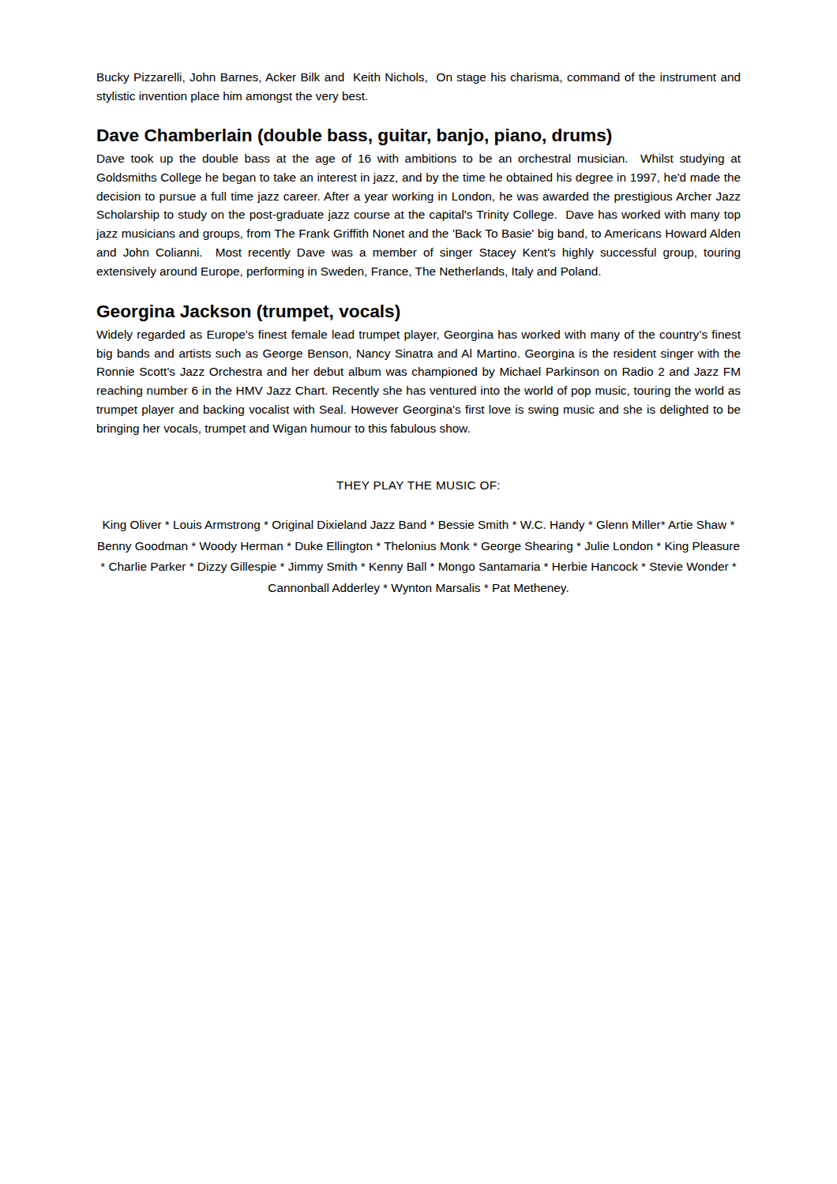Bucky Pizzarelli, John Barnes, Acker Bilk and Keith Nichols, On stage his charisma, command of the instrument and stylistic invention place him amongst the very best.
Dave Chamberlain (double bass, guitar, banjo, piano, drums)
Dave took up the double bass at the age of 16 with ambitions to be an orchestral musician. Whilst studying at Goldsmiths College he began to take an interest in jazz, and by the time he obtained his degree in 1997, he'd made the decision to pursue a full time jazz career. After a year working in London, he was awarded the prestigious Archer Jazz Scholarship to study on the post-graduate jazz course at the capital's Trinity College. Dave has worked with many top jazz musicians and groups, from The Frank Griffith Nonet and the 'Back To Basie' big band, to Americans Howard Alden and John Colianni. Most recently Dave was a member of singer Stacey Kent's highly successful group, touring extensively around Europe, performing in Sweden, France, The Netherlands, Italy and Poland.
Georgina Jackson (trumpet, vocals)
Widely regarded as Europe's finest female lead trumpet player, Georgina has worked with many of the country’s finest big bands and artists such as George Benson, Nancy Sinatra and Al Martino. Georgina is the resident singer with the Ronnie Scott’s Jazz Orchestra and her debut album was championed by Michael Parkinson on Radio 2 and Jazz FM reaching number 6 in the HMV Jazz Chart. Recently she has ventured into the world of pop music, touring the world as trumpet player and backing vocalist with Seal. However Georgina's first love is swing music and she is delighted to be bringing her vocals, trumpet and Wigan humour to this fabulous show.
THEY PLAY THE MUSIC OF:
King Oliver * Louis Armstrong * Original Dixieland Jazz Band * Bessie Smith * W.C. Handy * Glenn Miller* Artie Shaw * Benny Goodman * Woody Herman * Duke Ellington * Thelonius Monk * George Shearing * Julie London * King Pleasure * Charlie Parker * Dizzy Gillespie * Jimmy Smith * Kenny Ball * Mongo Santamaria * Herbie Hancock * Stevie Wonder * Cannonball Adderley * Wynton Marsalis * Pat Metheney.